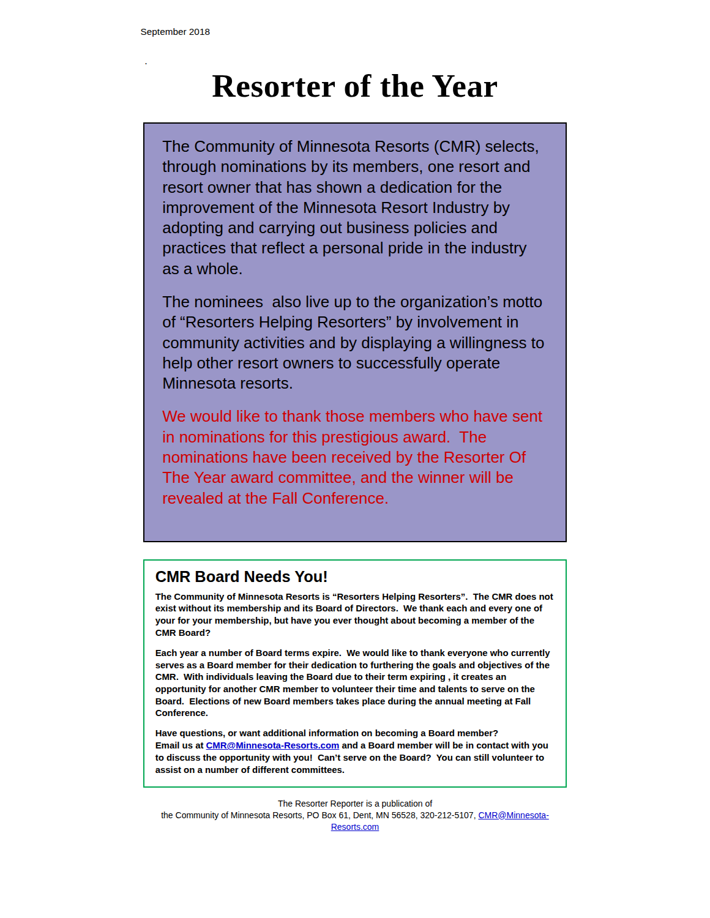September 2018
.
Resorter of the Year
The Community of Minnesota Resorts (CMR) selects, through nominations by its members, one resort and resort owner that has shown a dedication for the improvement of the Minnesota Resort Industry by adopting and carrying out business policies and practices that reflect a personal pride in the industry as a whole.
The nominees also live up to the organization’s motto of “Resorters Helping Resorters” by involvement in community activities and by displaying a willingness to help other resort owners to successfully operate Minnesota resorts.
We would like to thank those members who have sent in nominations for this prestigious award. The nominations have been received by the Resorter Of The Year award committee, and the winner will be revealed at the Fall Conference.
CMR Board Needs You!
The Community of Minnesota Resorts is “Resorters Helping Resorters”. The CMR does not exist without its membership and its Board of Directors. We thank each and every one of your for your membership, but have you ever thought about becoming a member of the CMR Board?
Each year a number of Board terms expire. We would like to thank everyone who currently serves as a Board member for their dedication to furthering the goals and objectives of the CMR. With individuals leaving the Board due to their term expiring , it creates an opportunity for another CMR member to volunteer their time and talents to serve on the Board. Elections of new Board members takes place during the annual meeting at Fall Conference.
Have questions, or want additional information on becoming a Board member?
Email us at CMR@Minnesota-Resorts.com and a Board member will be in contact with you to discuss the opportunity with you! Can’t serve on the Board? You can still volunteer to assist on a number of different committees.
The Resorter Reporter is a publication of
the Community of Minnesota Resorts, PO Box 61, Dent, MN 56528, 320-212-5107, CMR@Minnesota-Resorts.com